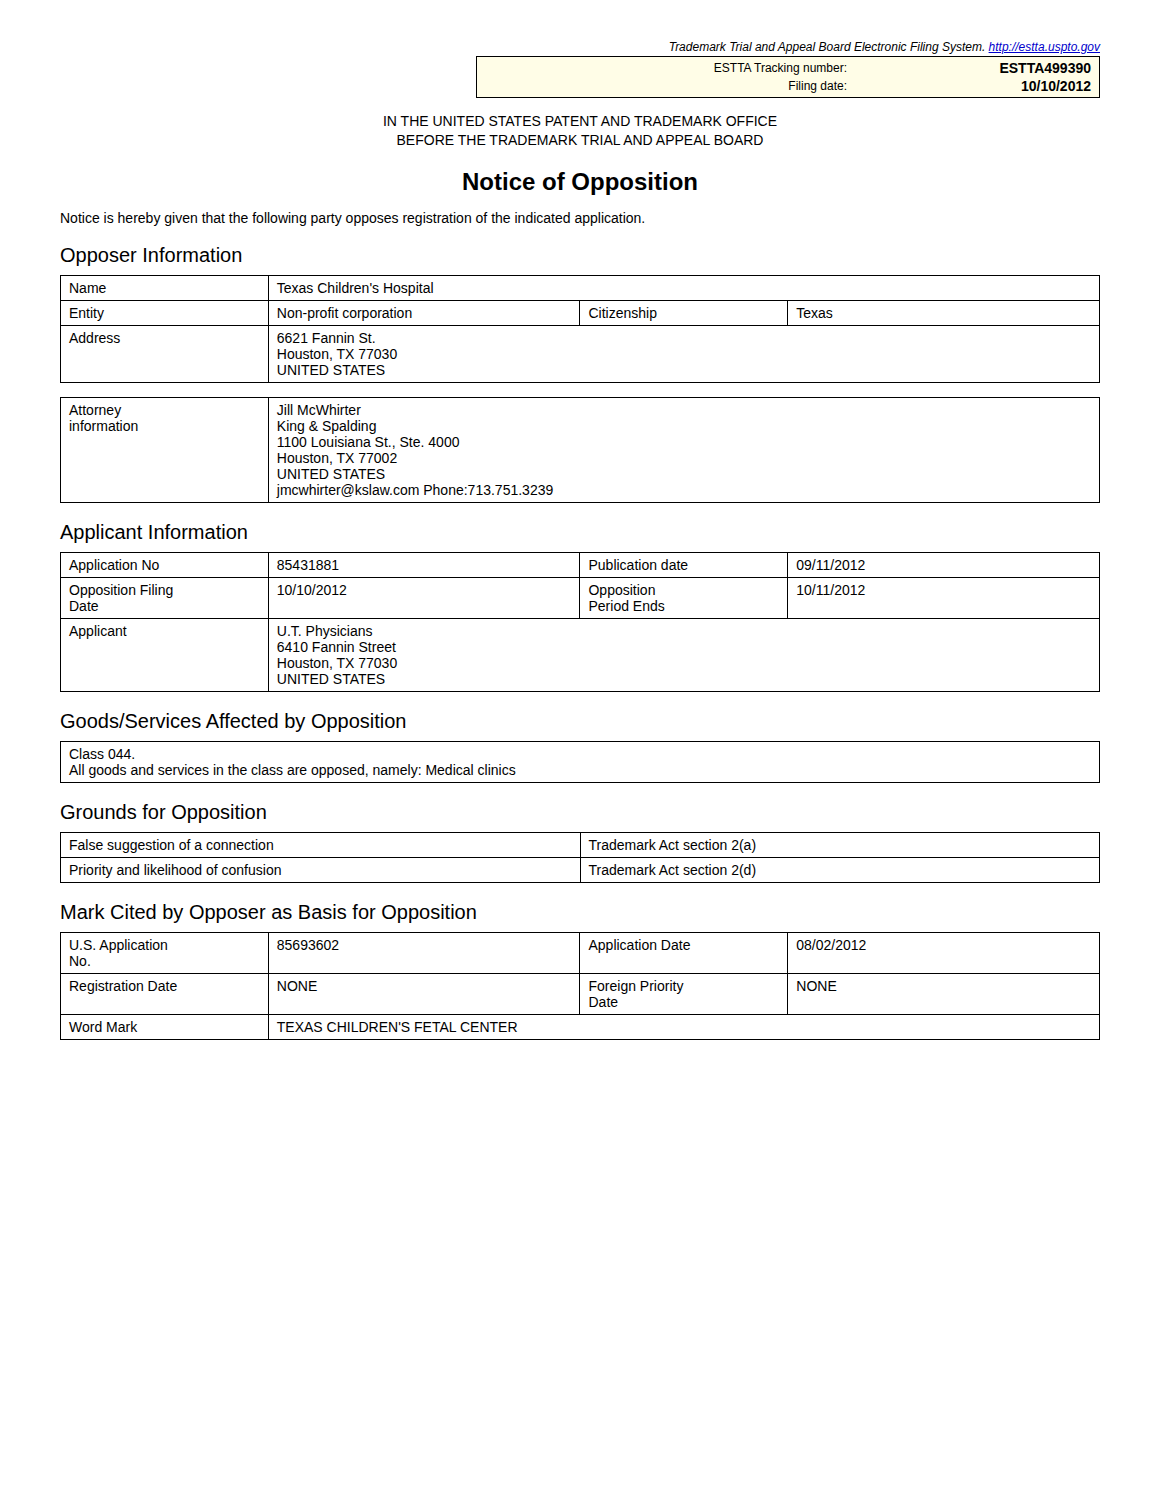Trademark Trial and Appeal Board Electronic Filing System. http://estta.uspto.gov
| ESTTA Tracking number: | ESTTA499390 |
| Filing date: | 10/10/2012 |
IN THE UNITED STATES PATENT AND TRADEMARK OFFICE
BEFORE THE TRADEMARK TRIAL AND APPEAL BOARD
Notice of Opposition
Notice is hereby given that the following party opposes registration of the indicated application.
Opposer Information
| Name | Texas Children's Hospital |
| Entity | Non-profit corporation | Citizenship | Texas |
| Address | 6621 Fannin St. Houston, TX 77030 UNITED STATES |
| Attorney information | Jill McWhirter King & Spalding 1100 Louisiana St., Ste. 4000 Houston, TX 77002 UNITED STATES jmcwhirter@kslaw.com Phone:713.751.3239 |
Applicant Information
| Application No | 85431881 | Publication date | 09/11/2012 |
| Opposition Filing Date | 10/10/2012 | Opposition Period Ends | 10/11/2012 |
| Applicant | U.T. Physicians 6410 Fannin Street Houston, TX 77030 UNITED STATES |
Goods/Services Affected by Opposition
| Class 044. All goods and services in the class are opposed, namely: Medical clinics |
Grounds for Opposition
| False suggestion of a connection | Trademark Act section 2(a) |
| Priority and likelihood of confusion | Trademark Act section 2(d) |
Mark Cited by Opposer as Basis for Opposition
| U.S. Application No. | 85693602 | Application Date | 08/02/2012 |
| Registration Date | NONE | Foreign Priority Date | NONE |
| Word Mark | TEXAS CHILDREN'S FETAL CENTER |